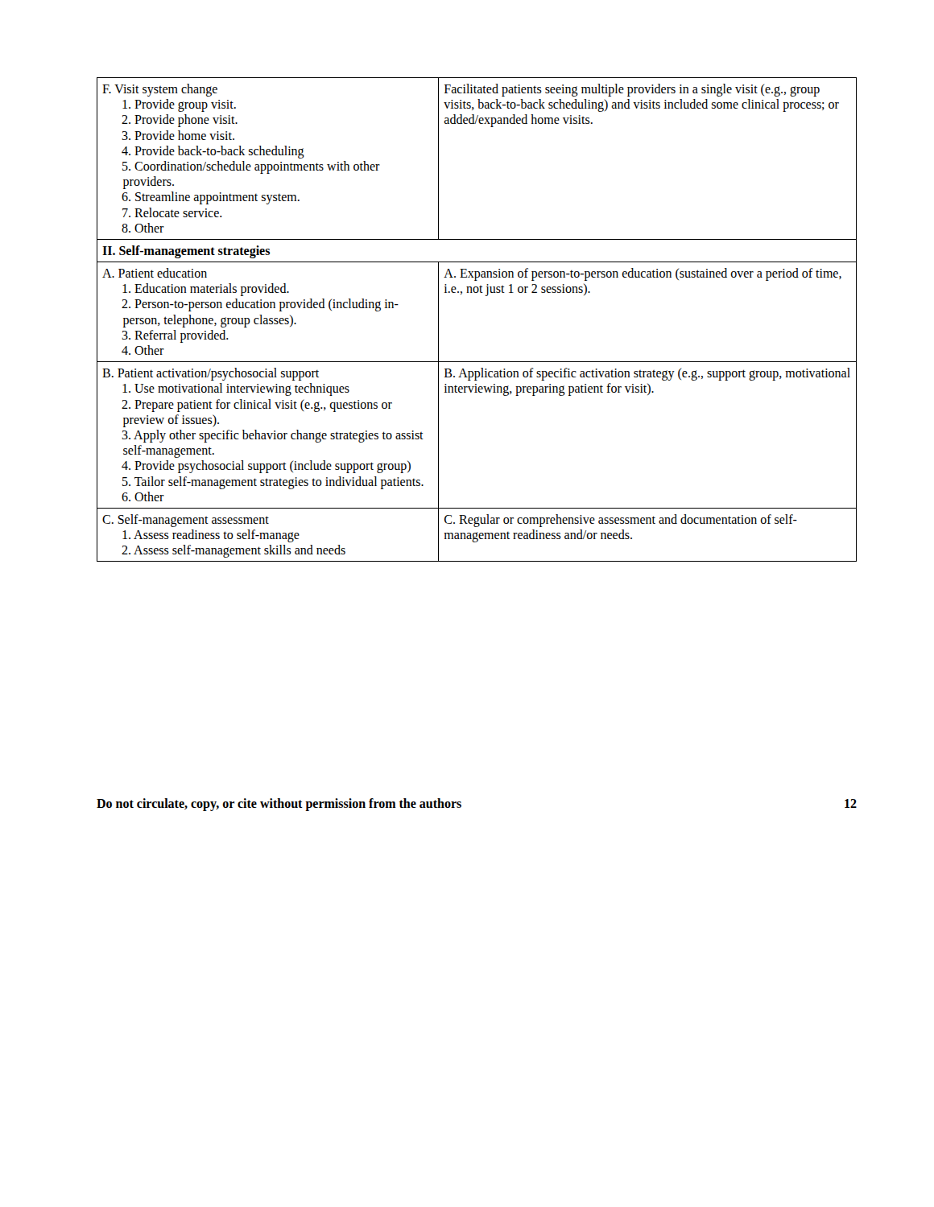| F. Visit system change 1. Provide group visit. 2. Provide phone visit. 3. Provide home visit. 4. Provide back-to-back scheduling 5. Coordination/schedule appointments with other providers. 6. Streamline appointment system. 7. Relocate service. 8. Other | Facilitated patients seeing multiple providers in a single visit (e.g., group visits, back-to-back scheduling) and visits included some clinical process; or added/expanded home visits. |
| II. Self-management strategies |
| A. Patient education 1. Education materials provided. 2. Person-to-person education provided (including in-person, telephone, group classes). 3. Referral provided. 4. Other | A. Expansion of person-to-person education (sustained over a period of time, i.e., not just 1 or 2 sessions). |
| B. Patient activation/psychosocial support 1. Use motivational interviewing techniques 2. Prepare patient for clinical visit (e.g., questions or preview of issues). 3. Apply other specific behavior change strategies to assist self-management. 4. Provide psychosocial support (include support group) 5. Tailor self-management strategies to individual patients. 6. Other | B. Application of specific activation strategy (e.g., support group, motivational interviewing, preparing patient for visit). |
| C. Self-management assessment 1. Assess readiness to self-manage 2. Assess self-management skills and needs | C. Regular or comprehensive assessment and documentation of self-management readiness and/or needs. |
Do not circulate, copy, or cite without permission from the authors 12